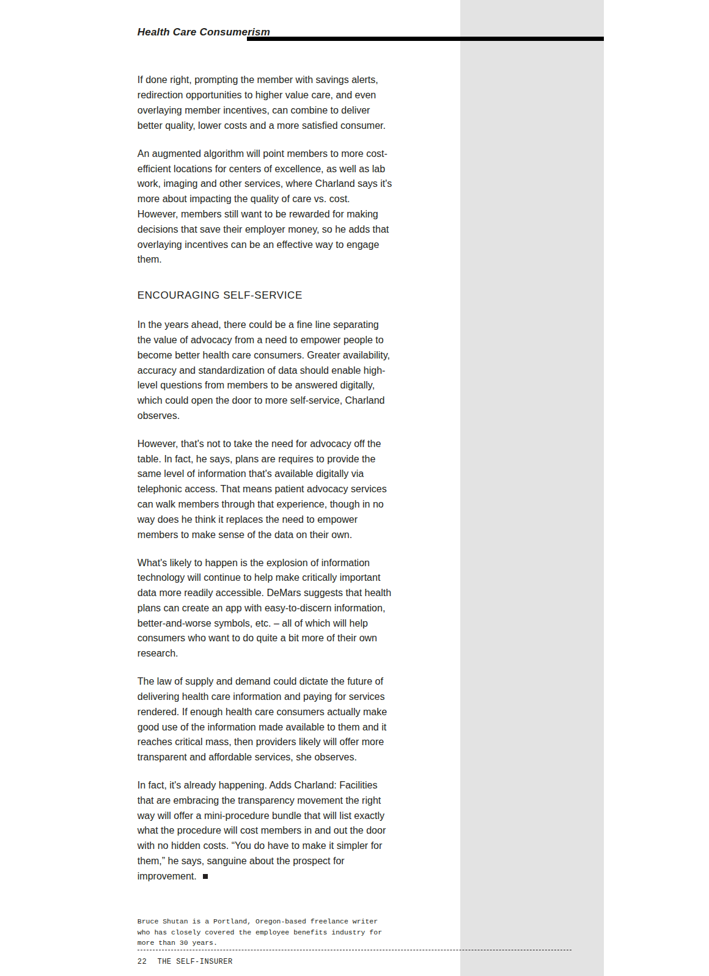Health Care Consumerism
If done right, prompting the member with savings alerts, redirection opportunities to higher value care, and even overlaying member incentives, can combine to deliver better quality, lower costs and a more satisfied consumer.
An augmented algorithm will point members to more cost-efficient locations for centers of excellence, as well as lab work, imaging and other services, where Charland says it's more about impacting the quality of care vs. cost. However, members still want to be rewarded for making decisions that save their employer money, so he adds that overlaying incentives can be an effective way to engage them.
Encouraging Self-Service
In the years ahead, there could be a fine line separating the value of advocacy from a need to empower people to become better health care consumers. Greater availability, accuracy and standardization of data should enable high-level questions from members to be answered digitally, which could open the door to more self-service, Charland observes.
However, that's not to take the need for advocacy off the table. In fact, he says, plans are requires to provide the same level of information that's available digitally via telephonic access. That means patient advocacy services can walk members through that experience, though in no way does he think it replaces the need to empower members to make sense of the data on their own.
What's likely to happen is the explosion of information technology will continue to help make critically important data more readily accessible. DeMars suggests that health plans can create an app with easy-to-discern information, better-and-worse symbols, etc. – all of which will help consumers who want to do quite a bit more of their own research.
The law of supply and demand could dictate the future of delivering health care information and paying for services rendered. If enough health care consumers actually make good use of the information made available to them and it reaches critical mass, then providers likely will offer more transparent and affordable services, she observes.
In fact, it's already happening. Adds Charland: Facilities that are embracing the transparency movement the right way will offer a mini-procedure bundle that will list exactly what the procedure will cost members in and out the door with no hidden costs. “You do have to make it simpler for them,” he says, sanguine about the prospect for improvement.
Bruce Shutan is a Portland, Oregon-based freelance writer who has closely covered the employee benefits industry for more than 30 years.
22 THE SELF-INSURER